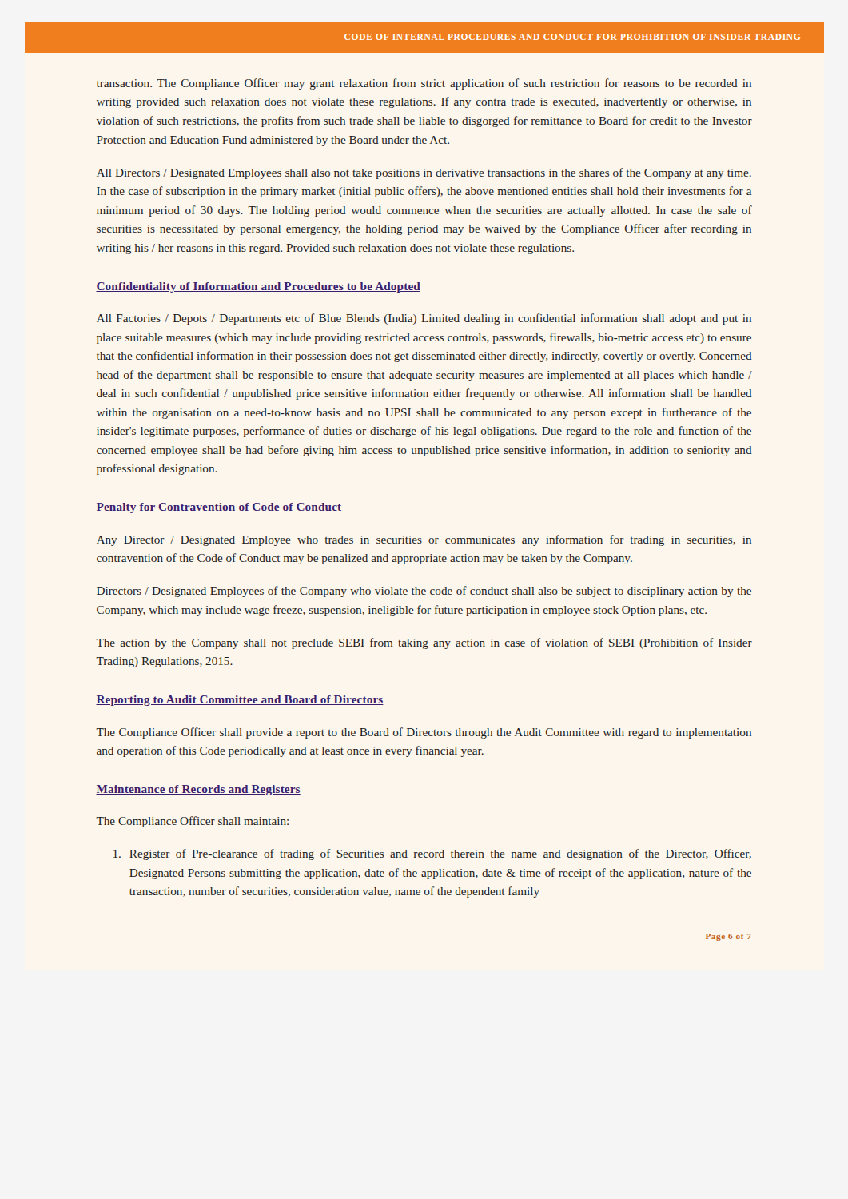Code of Internal Procedures and Conduct for Prohibition of Insider Trading
transaction. The Compliance Officer may grant relaxation from strict application of such restriction for reasons to be recorded in writing provided such relaxation does not violate these regulations. If any contra trade is executed, inadvertently or otherwise, in violation of such restrictions, the profits from such trade shall be liable to disgorged for remittance to Board for credit to the Investor Protection and Education Fund administered by the Board under the Act.
All Directors / Designated Employees shall also not take positions in derivative transactions in the shares of the Company at any time. In the case of subscription in the primary market (initial public offers), the above mentioned entities shall hold their investments for a minimum period of 30 days. The holding period would commence when the securities are actually allotted. In case the sale of securities is necessitated by personal emergency, the holding period may be waived by the Compliance Officer after recording in writing his / her reasons in this regard. Provided such relaxation does not violate these regulations.
Confidentiality of Information and Procedures to be Adopted
All Factories / Depots / Departments etc of Blue Blends (India) Limited dealing in confidential information shall adopt and put in place suitable measures (which may include providing restricted access controls, passwords, firewalls, bio-metric access etc) to ensure that the confidential information in their possession does not get disseminated either directly, indirectly, covertly or overtly. Concerned head of the department shall be responsible to ensure that adequate security measures are implemented at all places which handle / deal in such confidential / unpublished price sensitive information either frequently or otherwise. All information shall be handled within the organisation on a need-to-know basis and no UPSI shall be communicated to any person except in furtherance of the insider's legitimate purposes, performance of duties or discharge of his legal obligations. Due regard to the role and function of the concerned employee shall be had before giving him access to unpublished price sensitive information, in addition to seniority and professional designation.
Penalty for Contravention of Code of Conduct
Any Director / Designated Employee who trades in securities or communicates any information for trading in securities, in contravention of the Code of Conduct may be penalized and appropriate action may be taken by the Company.
Directors / Designated Employees of the Company who violate the code of conduct shall also be subject to disciplinary action by the Company, which may include wage freeze, suspension, ineligible for future participation in employee stock Option plans, etc.
The action by the Company shall not preclude SEBI from taking any action in case of violation of SEBI (Prohibition of Insider Trading) Regulations, 2015.
Reporting to Audit Committee and Board of Directors
The Compliance Officer shall provide a report to the Board of Directors through the Audit Committee with regard to implementation and operation of this Code periodically and at least once in every financial year.
Maintenance of Records and Registers
The Compliance Officer shall maintain:
Register of Pre-clearance of trading of Securities and record therein the name and designation of the Director, Officer, Designated Persons submitting the application, date of the application, date & time of receipt of the application, nature of the transaction, number of securities, consideration value, name of the dependent family
Page 6 of 7